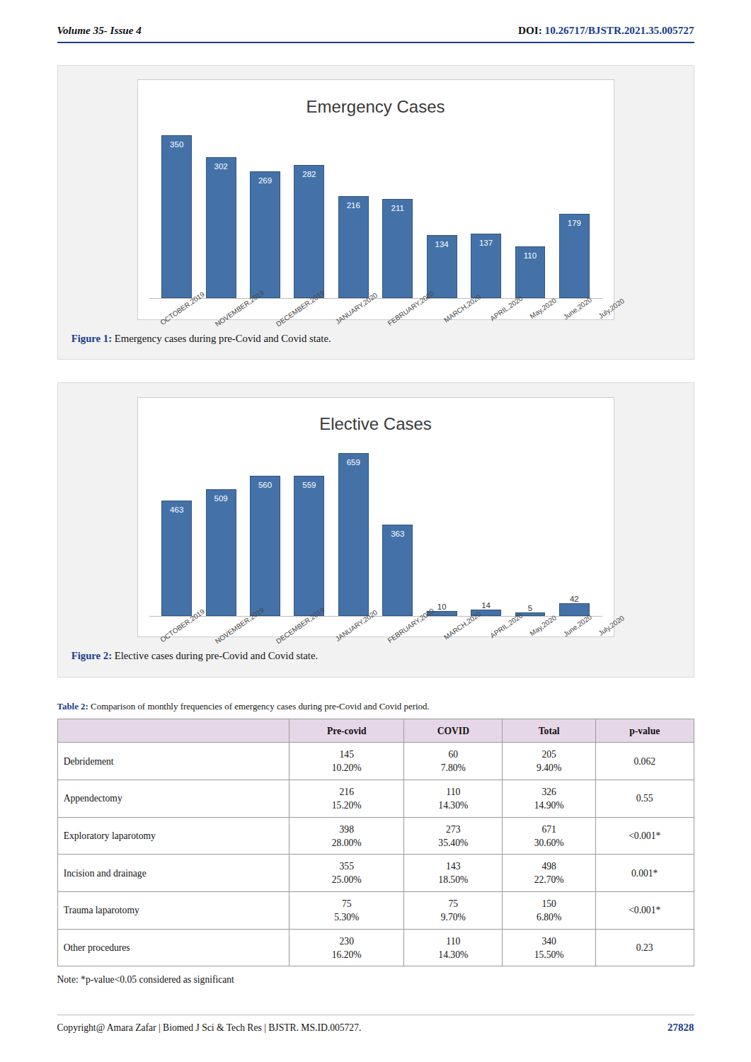Volume 35- Issue 4
DOI: 10.26717/BJSTR.2021.35.005727
Emergency Cases
350
302
269
282
216
211
134
137
110
179
OCTOBER,2019 NOVEMBER,2019 DECEMBER,2019 JANUARY,2020 FEBRUARY,2020 MARCH,2020 APRIL,2020 May,2020 June,2020 July,2020
Figure 1: Emergency cases during pre-Covid and Covid state.
Elective Cases
463
509
560
559
659
363
10
14
5
42
OCTOBER,2019 NOVEMBER,2019 DECEMBER,2019 JANUARY,2020 FEBRUARY,2020 MARCH,2020 APRIL,2020 May,2020 June,2020 July,2020
Figure 2: Elective cases during pre-Covid and Covid state.
Table 2: Comparison of monthly frequencies of emergency cases during pre-Covid and Covid period.
| | Pre-covid | COVID | Total | p-value |
| --- | --- | --- | --- | --- |
| Debridement | 145 10.20% | 60 7.80% | 205 9.40% | 0.062 |
| Appendectomy | 216 15.20% | 110 14.30% | 326 14.90% | 0.55 |
| Exploratory laparotomy | 398 28.00% | 273 35.40% | 671 30.60% | <0.001* |
| Incision and drainage | 355 25.00% | 143 18.50% | 498 22.70% | 0.001* |
| Trauma laparotomy | 75 5.30% | 75 9.70% | 150 6.80% | <0.001* |
| Other procedures | 230 16.20% | 110 14.30% | 340 15.50% | 0.23 |
Note: *p-value<0.05 considered as significant
Copyright@ Amara Zafar | Biomed J Sci & Tech Res | BJSTR. MS.ID.005727.
27828